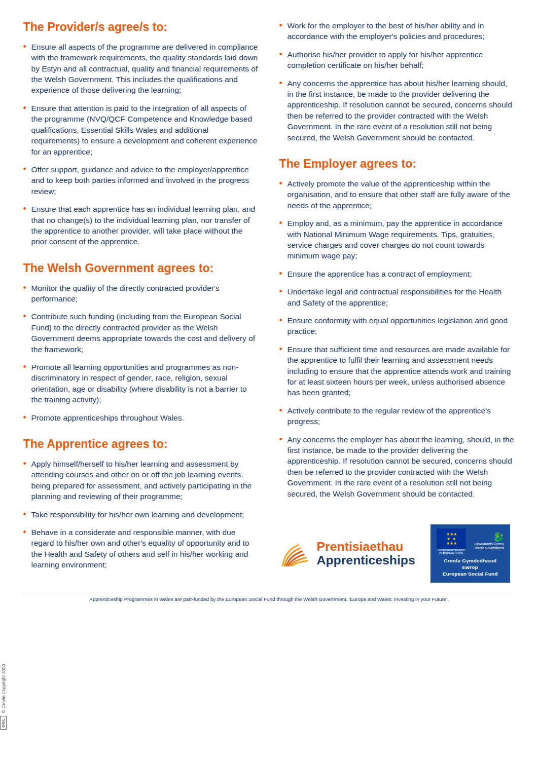The Provider/s agree/s to:
Ensure all aspects of the programme are delivered in compliance with the framework requirements, the quality standards laid down by Estyn and all contractual, quality and financial requirements of the Welsh Government. This includes the qualifications and experience of those delivering the learning;
Ensure that attention is paid to the integration of all aspects of the programme (NVQ/QCF Competence and Knowledge based qualifications, Essential Skills Wales and additional requirements) to ensure a development and coherent experience for an apprentice;
Offer support, guidance and advice to the employer/apprentice and to keep both parties informed and involved in the progress review;
Ensure that each apprentice has an individual learning plan, and that no change(s) to the individual learning plan, nor transfer of the apprentice to another provider, will take place without the prior consent of the apprentice.
The Welsh Government agrees to:
Monitor the quality of the directly contracted provider's performance;
Contribute such funding (including from the European Social Fund) to the directly contracted provider as the Welsh Government deems appropriate towards the cost and delivery of the framework;
Promote all learning opportunities and programmes as non-discriminatory in respect of gender, race, religion, sexual orientation, age or disability (where disability is not a barrier to the training activity);
Promote apprenticeships throughout Wales.
The Apprentice agrees to:
Apply himself/herself to his/her learning and assessment by attending courses and other on or off the job learning events, being prepared for assessment, and actively participating in the planning and reviewing of their programme;
Take responsibility for his/her own learning and development;
Behave in a considerate and responsible manner, with due regard to his/her own and other's equality of opportunity and to the Health and Safety of others and self in his/her working and learning environment;
Work for the employer to the best of his/her ability and in accordance with the employer's policies and procedures;
Authorise his/her provider to apply for his/her apprentice completion certificate on his/her behalf;
Any concerns the apprentice has about his/her learning should, in the first instance, be made to the provider delivering the apprenticeship. If resolution cannot be secured, concerns should then be referred to the provider contracted with the Welsh Government. In the rare event of a resolution still not being secured, the Welsh Government should be contacted.
The Employer agrees to:
Actively promote the value of the apprenticeship within the organisation, and to ensure that other staff are fully aware of the needs of the apprentice;
Employ and, as a minimum, pay the apprentice in accordance with National Minimum Wage requirements. Tips, gratuities, service charges and cover charges do not count towards minimum wage pay;
Ensure the apprentice has a contract of employment;
Undertake legal and contractual responsibilities for the Health and Safety of the apprentice;
Ensure conformity with equal opportunities legislation and good practice;
Ensure that sufficient time and resources are made available for the apprentice to fulfil their learning and assessment needs including to ensure that the apprentice attends work and training for at least sixteen hours per week, unless authorised absence has been granted;
Actively contribute to the regular review of the apprentice's progress;
Any concerns the employer has about the learning, should, in the first instance, be made to the provider delivering the apprenticeship. If resolution cannot be secured, concerns should then be referred to the provider contracted with the Welsh Government. In the rare event of a resolution still not being secured, the Welsh Government should be contacted.
Prentisiaethau Apprenticeships
★ ★ ★
★ ★
★ ★ ★
UNDEB EWROPEAIDD
EUROPEAN UNION
🐉
Llywodraeth Cymru
Welsh Government
Cronfa Gymdeithasol Ewrop
European Social Fund
OGL © Crown Copyright 2020
Apprenticeship Programmes in Wales are part-funded by the European Social Fund through the Welsh Government. 'Europe and Wales: Investing in your Future'.